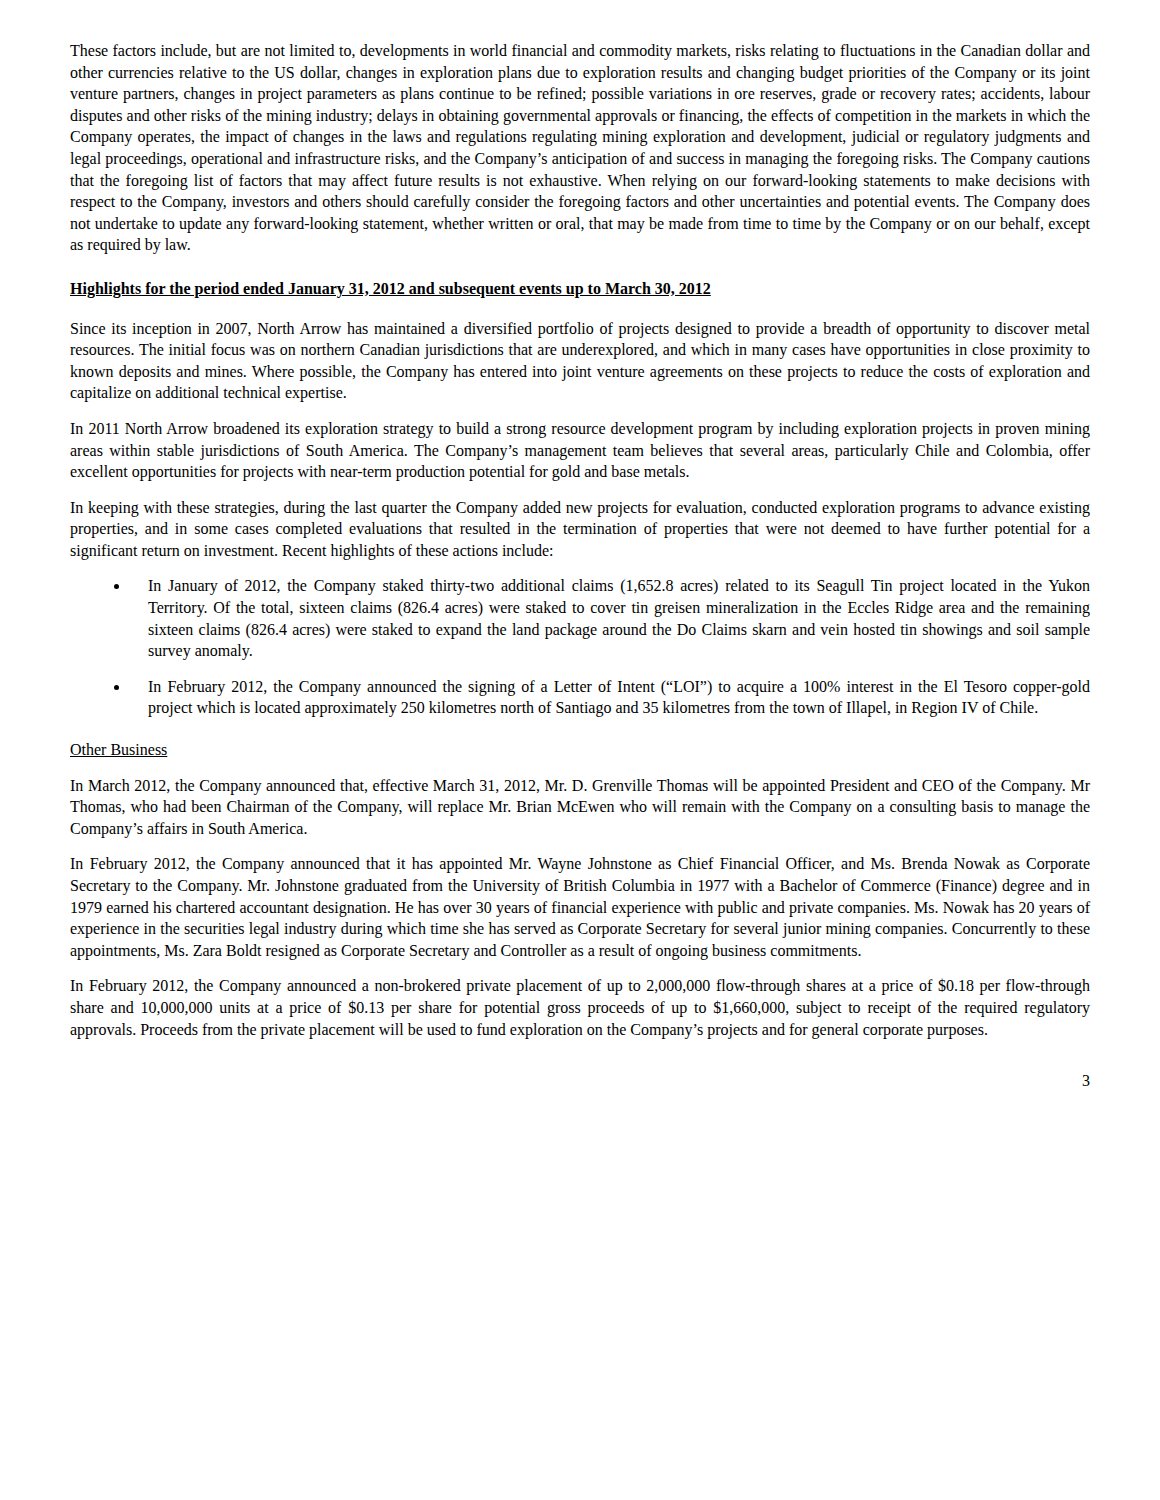These factors include, but are not limited to, developments in world financial and commodity markets, risks relating to fluctuations in the Canadian dollar and other currencies relative to the US dollar, changes in exploration plans due to exploration results and changing budget priorities of the Company or its joint venture partners, changes in project parameters as plans continue to be refined; possible variations in ore reserves, grade or recovery rates; accidents, labour disputes and other risks of the mining industry; delays in obtaining governmental approvals or financing, the effects of competition in the markets in which the Company operates, the impact of changes in the laws and regulations regulating mining exploration and development, judicial or regulatory judgments and legal proceedings, operational and infrastructure risks, and the Company’s anticipation of and success in managing the foregoing risks. The Company cautions that the foregoing list of factors that may affect future results is not exhaustive. When relying on our forward-looking statements to make decisions with respect to the Company, investors and others should carefully consider the foregoing factors and other uncertainties and potential events. The Company does not undertake to update any forward-looking statement, whether written or oral, that may be made from time to time by the Company or on our behalf, except as required by law.
Highlights for the period ended January 31, 2012 and subsequent events up to March 30, 2012
Since its inception in 2007, North Arrow has maintained a diversified portfolio of projects designed to provide a breadth of opportunity to discover metal resources. The initial focus was on northern Canadian jurisdictions that are underexplored, and which in many cases have opportunities in close proximity to known deposits and mines. Where possible, the Company has entered into joint venture agreements on these projects to reduce the costs of exploration and capitalize on additional technical expertise.
In 2011 North Arrow broadened its exploration strategy to build a strong resource development program by including exploration projects in proven mining areas within stable jurisdictions of South America. The Company’s management team believes that several areas, particularly Chile and Colombia, offer excellent opportunities for projects with near-term production potential for gold and base metals.
In keeping with these strategies, during the last quarter the Company added new projects for evaluation, conducted exploration programs to advance existing properties, and in some cases completed evaluations that resulted in the termination of properties that were not deemed to have further potential for a significant return on investment. Recent highlights of these actions include:
In January of 2012, the Company staked thirty-two additional claims (1,652.8 acres) related to its Seagull Tin project located in the Yukon Territory. Of the total, sixteen claims (826.4 acres) were staked to cover tin greisen mineralization in the Eccles Ridge area and the remaining sixteen claims (826.4 acres) were staked to expand the land package around the Do Claims skarn and vein hosted tin showings and soil sample survey anomaly.
In February 2012, the Company announced the signing of a Letter of Intent (“LOI”) to acquire a 100% interest in the El Tesoro copper-gold project which is located approximately 250 kilometres north of Santiago and 35 kilometres from the town of Illapel, in Region IV of Chile.
Other Business
In March 2012, the Company announced that, effective March 31, 2012, Mr. D. Grenville Thomas will be appointed President and CEO of the Company. Mr Thomas, who had been Chairman of the Company, will replace Mr. Brian McEwen who will remain with the Company on a consulting basis to manage the Company’s affairs in South America.
In February 2012, the Company announced that it has appointed Mr. Wayne Johnstone as Chief Financial Officer, and Ms. Brenda Nowak as Corporate Secretary to the Company. Mr. Johnstone graduated from the University of British Columbia in 1977 with a Bachelor of Commerce (Finance) degree and in 1979 earned his chartered accountant designation. He has over 30 years of financial experience with public and private companies. Ms. Nowak has 20 years of experience in the securities legal industry during which time she has served as Corporate Secretary for several junior mining companies. Concurrently to these appointments, Ms. Zara Boldt resigned as Corporate Secretary and Controller as a result of ongoing business commitments.
In February 2012, the Company announced a non-brokered private placement of up to 2,000,000 flow-through shares at a price of $0.18 per flow-through share and 10,000,000 units at a price of $0.13 per share for potential gross proceeds of up to $1,660,000, subject to receipt of the required regulatory approvals. Proceeds from the private placement will be used to fund exploration on the Company’s projects and for general corporate purposes.
3